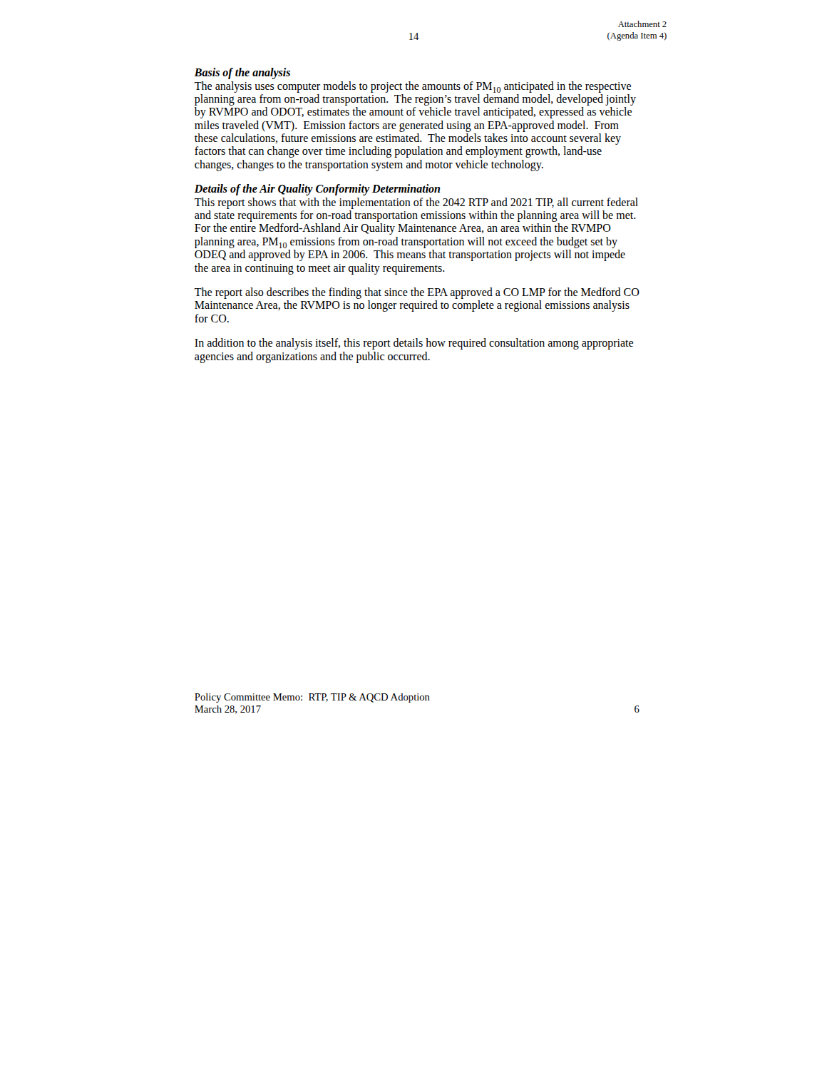Attachment 2
(Agenda Item 4)
14
Basis of the analysis
The analysis uses computer models to project the amounts of PM10 anticipated in the respective planning area from on-road transportation. The region’s travel demand model, developed jointly by RVMPO and ODOT, estimates the amount of vehicle travel anticipated, expressed as vehicle miles traveled (VMT). Emission factors are generated using an EPA-approved model. From these calculations, future emissions are estimated. The models takes into account several key factors that can change over time including population and employment growth, land-use changes, changes to the transportation system and motor vehicle technology.
Details of the Air Quality Conformity Determination
This report shows that with the implementation of the 2042 RTP and 2021 TIP, all current federal and state requirements for on-road transportation emissions within the planning area will be met. For the entire Medford-Ashland Air Quality Maintenance Area, an area within the RVMPO planning area, PM10 emissions from on-road transportation will not exceed the budget set by ODEQ and approved by EPA in 2006. This means that transportation projects will not impede the area in continuing to meet air quality requirements.
The report also describes the finding that since the EPA approved a CO LMP for the Medford CO Maintenance Area, the RVMPO is no longer required to complete a regional emissions analysis for CO.
In addition to the analysis itself, this report details how required consultation among appropriate agencies and organizations and the public occurred.
Policy Committee Memo: RTP, TIP & AQCD Adoption
March 28, 2017 6